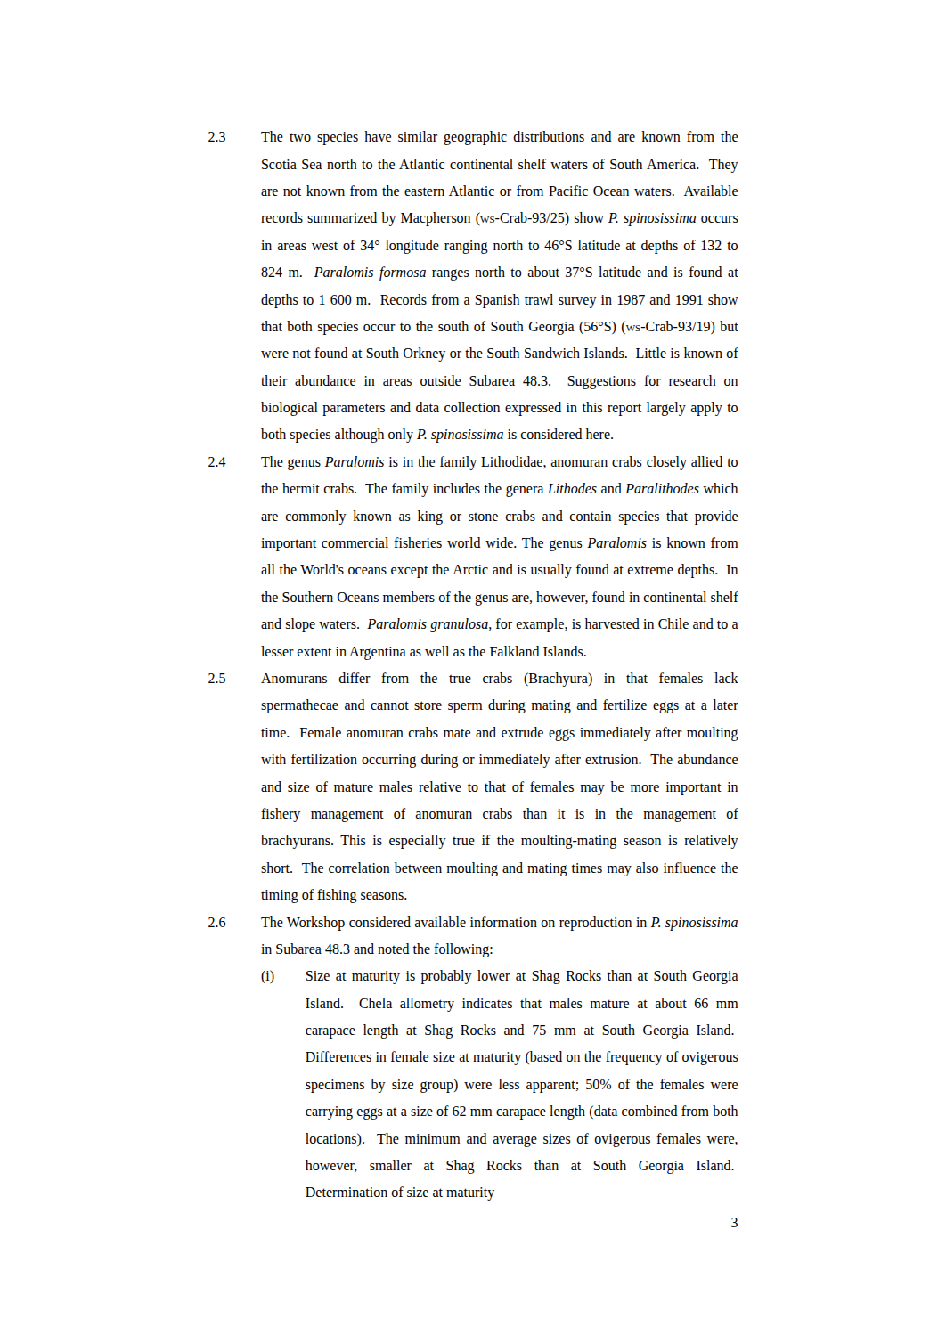2.3
The two species have similar geographic distributions and are known from the Scotia Sea north to the Atlantic continental shelf waters of South America. They are not known from the eastern Atlantic or from Pacific Ocean waters. Available records summarized by Macpherson (ws-Crab-93/25) show P. spinosissima occurs in areas west of 34° longitude ranging north to 46°S latitude at depths of 132 to 824 m. Paralomis formosa ranges north to about 37°S latitude and is found at depths to 1 600 m. Records from a Spanish trawl survey in 1987 and 1991 show that both species occur to the south of South Georgia (56°S) (ws-Crab-93/19) but were not found at South Orkney or the South Sandwich Islands. Little is known of their abundance in areas outside Subarea 48.3. Suggestions for research on biological parameters and data collection expressed in this report largely apply to both species although only P. spinosissima is considered here.
2.4
The genus Paralomis is in the family Lithodidae, anomuran crabs closely allied to the hermit crabs. The family includes the genera Lithodes and Paralithodes which are commonly known as king or stone crabs and contain species that provide important commercial fisheries world wide. The genus Paralomis is known from all the World's oceans except the Arctic and is usually found at extreme depths. In the Southern Oceans members of the genus are, however, found in continental shelf and slope waters. Paralomis granulosa, for example, is harvested in Chile and to a lesser extent in Argentina as well as the Falkland Islands.
2.5
Anomurans differ from the true crabs (Brachyura) in that females lack spermathecae and cannot store sperm during mating and fertilize eggs at a later time. Female anomuran crabs mate and extrude eggs immediately after moulting with fertilization occurring during or immediately after extrusion. The abundance and size of mature males relative to that of females may be more important in fishery management of anomuran crabs than it is in the management of brachyurans. This is especially true if the moulting-mating season is relatively short. The correlation between moulting and mating times may also influence the timing of fishing seasons.
2.6
The Workshop considered available information on reproduction in P. spinosissima in Subarea 48.3 and noted the following:
(i)
Size at maturity is probably lower at Shag Rocks than at South Georgia Island. Chela allometry indicates that males mature at about 66 mm carapace length at Shag Rocks and 75 mm at South Georgia Island. Differences in female size at maturity (based on the frequency of ovigerous specimens by size group) were less apparent; 50% of the females were carrying eggs at a size of 62 mm carapace length (data combined from both locations). The minimum and average sizes of ovigerous females were, however, smaller at Shag Rocks than at South Georgia Island. Determination of size at maturity
3